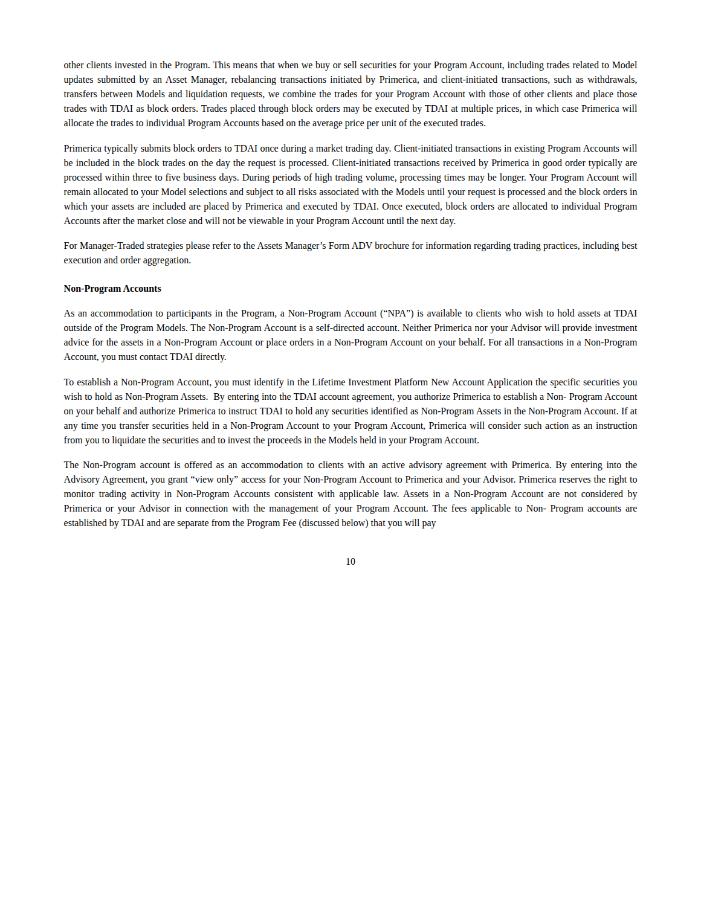other clients invested in the Program. This means that when we buy or sell securities for your Program Account, including trades related to Model updates submitted by an Asset Manager, rebalancing transactions initiated by Primerica, and client-initiated transactions, such as withdrawals, transfers between Models and liquidation requests, we combine the trades for your Program Account with those of other clients and place those trades with TDAI as block orders. Trades placed through block orders may be executed by TDAI at multiple prices, in which case Primerica will allocate the trades to individual Program Accounts based on the average price per unit of the executed trades.
Primerica typically submits block orders to TDAI once during a market trading day. Client-initiated transactions in existing Program Accounts will be included in the block trades on the day the request is processed. Client-initiated transactions received by Primerica in good order typically are processed within three to five business days. During periods of high trading volume, processing times may be longer. Your Program Account will remain allocated to your Model selections and subject to all risks associated with the Models until your request is processed and the block orders in which your assets are included are placed by Primerica and executed by TDAI. Once executed, block orders are allocated to individual Program Accounts after the market close and will not be viewable in your Program Account until the next day.
For Manager-Traded strategies please refer to the Assets Manager’s Form ADV brochure for information regarding trading practices, including best execution and order aggregation.
Non-Program Accounts
As an accommodation to participants in the Program, a Non-Program Account (“NPA”) is available to clients who wish to hold assets at TDAI outside of the Program Models. The Non-Program Account is a self-directed account. Neither Primerica nor your Advisor will provide investment advice for the assets in a Non-Program Account or place orders in a Non-Program Account on your behalf. For all transactions in a Non-Program Account, you must contact TDAI directly.
To establish a Non-Program Account, you must identify in the Lifetime Investment Platform New Account Application the specific securities you wish to hold as Non-Program Assets. By entering into the TDAI account agreement, you authorize Primerica to establish a Non- Program Account on your behalf and authorize Primerica to instruct TDAI to hold any securities identified as Non-Program Assets in the Non-Program Account. If at any time you transfer securities held in a Non-Program Account to your Program Account, Primerica will consider such action as an instruction from you to liquidate the securities and to invest the proceeds in the Models held in your Program Account.
The Non-Program account is offered as an accommodation to clients with an active advisory agreement with Primerica. By entering into the Advisory Agreement, you grant “view only” access for your Non-Program Account to Primerica and your Advisor. Primerica reserves the right to monitor trading activity in Non-Program Accounts consistent with applicable law. Assets in a Non-Program Account are not considered by Primerica or your Advisor in connection with the management of your Program Account. The fees applicable to Non- Program accounts are established by TDAI and are separate from the Program Fee (discussed below) that you will pay
10